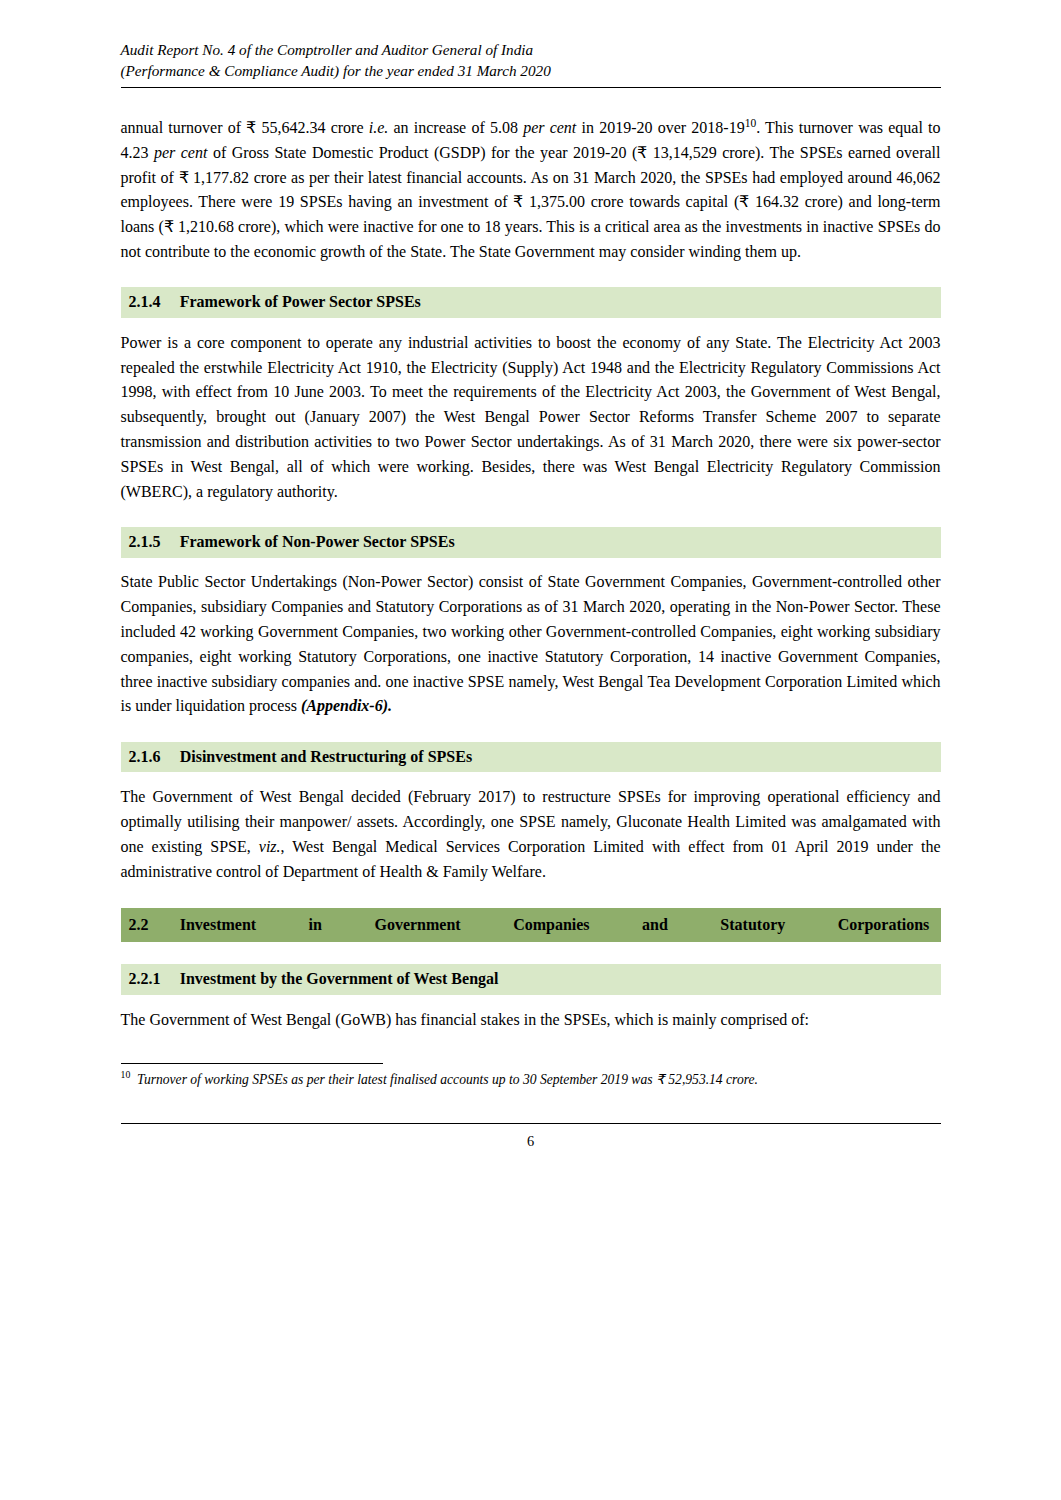Audit Report No. 4 of the Comptroller and Auditor General of India
(Performance & Compliance Audit) for the year ended 31 March 2020
annual turnover of ₹ 55,642.34 crore i.e. an increase of 5.08 per cent in 2019-20 over 2018-1910. This turnover was equal to 4.23 per cent of Gross State Domestic Product (GSDP) for the year 2019-20 (₹ 13,14,529 crore). The SPSEs earned overall profit of ₹ 1,177.82 crore as per their latest financial accounts. As on 31 March 2020, the SPSEs had employed around 46,062 employees. There were 19 SPSEs having an investment of ₹ 1,375.00 crore towards capital (₹ 164.32 crore) and long-term loans (₹ 1,210.68 crore), which were inactive for one to 18 years. This is a critical area as the investments in inactive SPSEs do not contribute to the economic growth of the State. The State Government may consider winding them up.
2.1.4 Framework of Power Sector SPSEs
Power is a core component to operate any industrial activities to boost the economy of any State. The Electricity Act 2003 repealed the erstwhile Electricity Act 1910, the Electricity (Supply) Act 1948 and the Electricity Regulatory Commissions Act 1998, with effect from 10 June 2003. To meet the requirements of the Electricity Act 2003, the Government of West Bengal, subsequently, brought out (January 2007) the West Bengal Power Sector Reforms Transfer Scheme 2007 to separate transmission and distribution activities to two Power Sector undertakings. As of 31 March 2020, there were six power-sector SPSEs in West Bengal, all of which were working. Besides, there was West Bengal Electricity Regulatory Commission (WBERC), a regulatory authority.
2.1.5 Framework of Non-Power Sector SPSEs
State Public Sector Undertakings (Non-Power Sector) consist of State Government Companies, Government-controlled other Companies, subsidiary Companies and Statutory Corporations as of 31 March 2020, operating in the Non-Power Sector. These included 42 working Government Companies, two working other Government-controlled Companies, eight working subsidiary companies, eight working Statutory Corporations, one inactive Statutory Corporation, 14 inactive Government Companies, three inactive subsidiary companies and. one inactive SPSE namely, West Bengal Tea Development Corporation Limited which is under liquidation process (Appendix-6).
2.1.6 Disinvestment and Restructuring of SPSEs
The Government of West Bengal decided (February 2017) to restructure SPSEs for improving operational efficiency and optimally utilising their manpower/ assets. Accordingly, one SPSE namely, Gluconate Health Limited was amalgamated with one existing SPSE, viz., West Bengal Medical Services Corporation Limited with effect from 01 April 2019 under the administrative control of Department of Health & Family Welfare.
2.2 Investment in Government Companies and Statutory Corporations
2.2.1 Investment by the Government of West Bengal
The Government of West Bengal (GoWB) has financial stakes in the SPSEs, which is mainly comprised of:
10 Turnover of working SPSEs as per their latest finalised accounts up to 30 September 2019 was ₹ 52,953.14 crore.
6